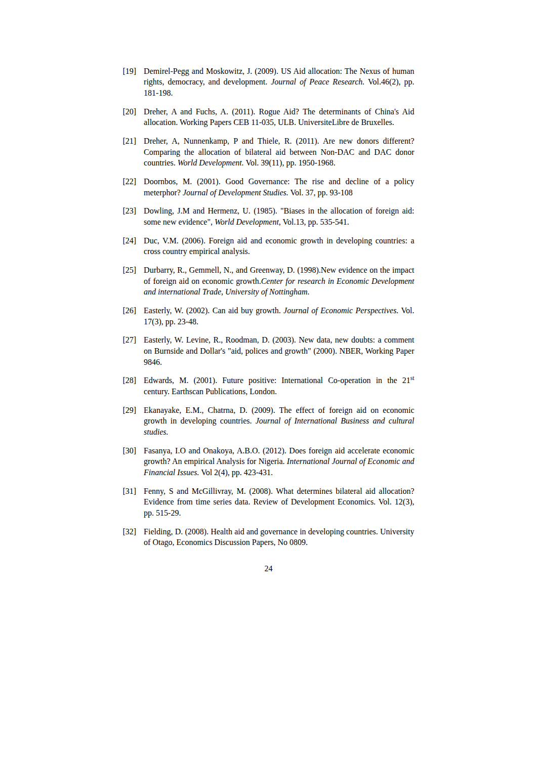[19] Demirel-Pegg and Moskowitz, J. (2009). US Aid allocation: The Nexus of human rights, democracy, and development. Journal of Peace Research. Vol.46(2), pp. 181-198.
[20] Dreher, A and Fuchs, A. (2011). Rogue Aid? The determinants of China's Aid allocation. Working Papers CEB 11-035, ULB. UniversiteLibre de Bruxelles.
[21] Dreher, A, Nunnenkamp, P and Thiele, R. (2011). Are new donors different? Comparing the allocation of bilateral aid between Non-DAC and DAC donor countries. World Development. Vol. 39(11), pp. 1950-1968.
[22] Doornbos, M. (2001). Good Governance: The rise and decline of a policy meterphor? Journal of Development Studies. Vol. 37, pp. 93-108
[23] Dowling, J.M and Hermenz, U. (1985). "Biases in the allocation of foreign aid: some new evidence", World Development, Vol.13, pp. 535-541.
[24] Duc, V.M. (2006). Foreign aid and economic growth in developing countries: a cross country empirical analysis.
[25] Durbarry, R., Gemmell, N., and Greenway, D. (1998).New evidence on the impact of foreign aid on economic growth.Center for research in Economic Development and international Trade, University of Nottingham.
[26] Easterly, W. (2002). Can aid buy growth. Journal of Economic Perspectives. Vol. 17(3), pp. 23-48.
[27] Easterly, W. Levine, R., Roodman, D. (2003). New data, new doubts: a comment on Burnside and Dollar's "aid, polices and growth" (2000). NBER, Working Paper 9846.
[28] Edwards, M. (2001). Future positive: International Co-operation in the 21st century. Earthscan Publications, London.
[29] Ekanayake, E.M., Chatrna, D. (2009). The effect of foreign aid on economic growth in developing countries. Journal of International Business and cultural studies.
[30] Fasanya, I.O and Onakoya, A.B.O. (2012). Does foreign aid accelerate economic growth? An empirical Analysis for Nigeria. International Journal of Economic and Financial Issues. Vol 2(4), pp. 423-431.
[31] Fenny, S and McGillivray, M. (2008). What determines bilateral aid allocation? Evidence from time series data. Review of Development Economics. Vol. 12(3), pp. 515-29.
[32] Fielding, D. (2008). Health aid and governance in developing countries. University of Otago, Economics Discussion Papers, No 0809.
24